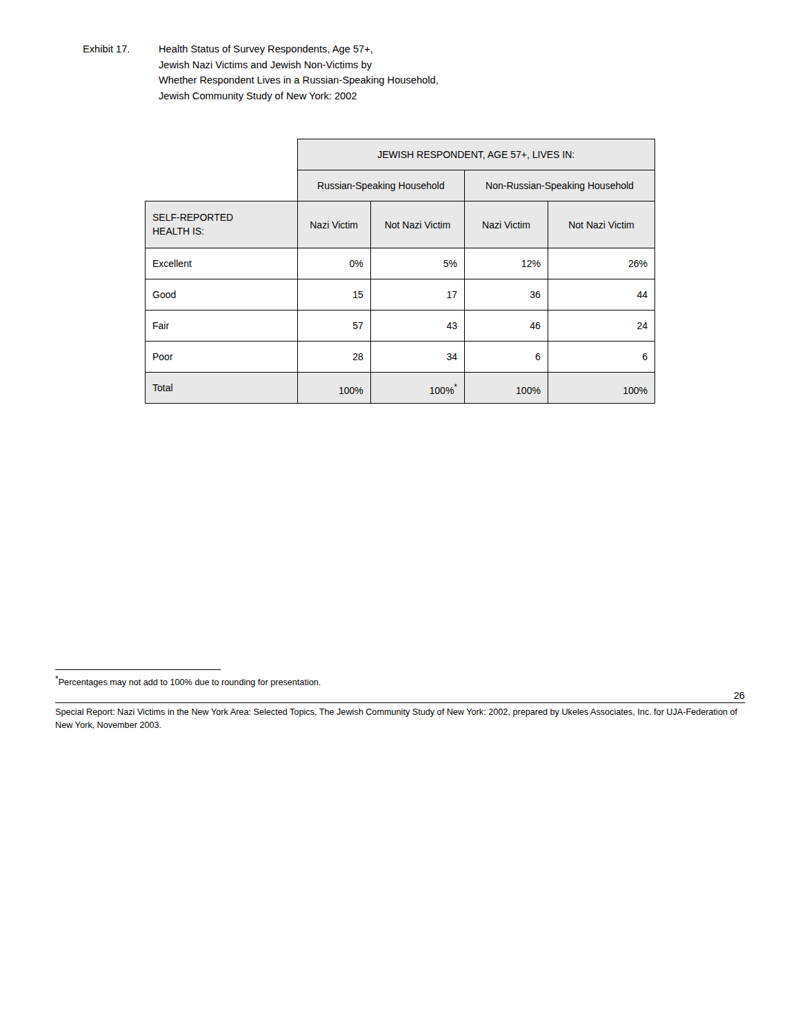Exhibit 17. Health Status of Survey Respondents, Age 57+,
Jewish Nazi Victims and Jewish Non-Victims by
Whether Respondent Lives in a Russian-Speaking Household,
Jewish Community Study of New York: 2002
| | JEWISH RESPONDENT, AGE 57+, LIVES IN: |
| | Russian-Speaking Household | Non-Russian-Speaking Household |
| SELF-REPORTED HEALTH IS: | Nazi Victim | Not Nazi Victim | Nazi Victim | Not Nazi Victim |
| Excellent | 0% | 5% | 12% | 26% |
| Good | 15 | 17 | 36 | 44 |
| Fair | 57 | 43 | 46 | 24 |
| Poor | 28 | 34 | 6 | 6 |
| Total | 100% | 100% * | 100% | 100% |
*Percentages may not add to 100% due to rounding for presentation.
26
Special Report: Nazi Victims in the New York Area: Selected Topics, The Jewish Community Study of New York: 2002, prepared by Ukeles Associates, Inc. for UJA-Federation of New York, November 2003.